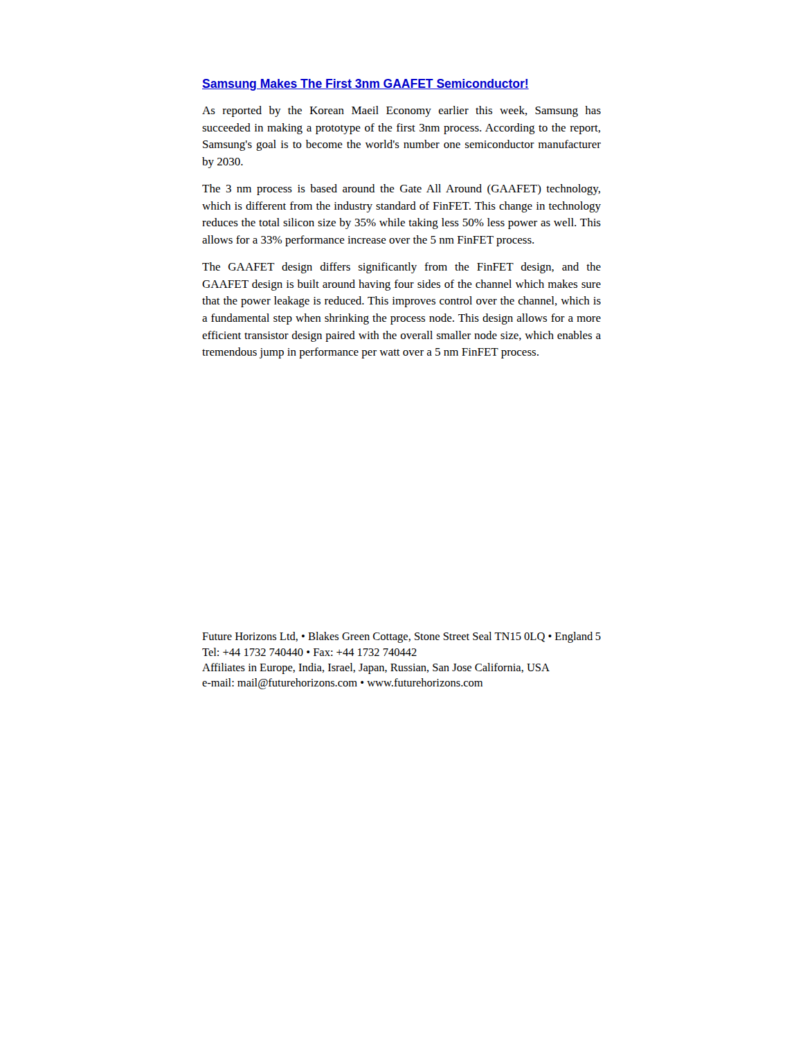Samsung Makes The First 3nm GAAFET Semiconductor!
As reported by the Korean Maeil Economy earlier this week, Samsung has succeeded in making a prototype of the first 3nm process. According to the report, Samsung's goal is to become the world's number one semiconductor manufacturer by 2030.
The 3 nm process is based around the Gate All Around (GAAFET) technology, which is different from the industry standard of FinFET. This change in technology reduces the total silicon size by 35% while taking less 50% less power as well. This allows for a 33% performance increase over the 5 nm FinFET process.
The GAAFET design differs significantly from the FinFET design, and the GAAFET design is built around having four sides of the channel which makes sure that the power leakage is reduced. This improves control over the channel, which is a fundamental step when shrinking the process node. This design allows for a more efficient transistor design paired with the overall smaller node size, which enables a tremendous jump in performance per watt over a 5 nm FinFET process.
Future Horizons Ltd, • Blakes Green Cottage, Stone Street Seal TN15 0LQ • England5
Tel: +44 1732 740440 • Fax: +44 1732 740442
Affiliates in Europe, India, Israel, Japan, Russian, San Jose California, USA
e-mail: mail@futurehorizons.com • www.futurehorizons.com